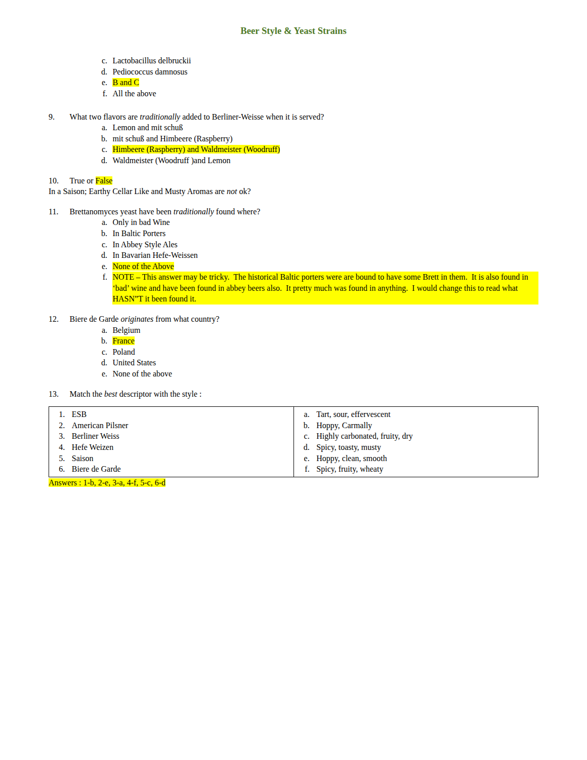Beer Style & Yeast Strains
Lactobacillus delbruckii
Pediococcus damnosus
B and C
All the above
9. What two flavors are traditionally added to Berliner-Weisse when it is served?
Lemon and mit schuß
mit schuß and Himbeere (Raspberry)
Himbeere (Raspberry) and Waldmeister (Woodruff)
Waldmeister (Woodruff )and Lemon
10. True or False
In a Saison; Earthy Cellar Like and Musty Aromas are not ok?
11. Brettanomyces yeast have been traditionally found where?
Only in bad Wine
In Baltic Porters
In Abbey Style Ales
In Bavarian Hefe-Weissen
None of the Above
NOTE – This answer may be tricky. The historical Baltic porters were are bound to have some Brett in them. It is also found in ‘bad’ wine and have been found in abbey beers also. It pretty much was found in anything. I would change this to read what HASN”T it been found it.
12. Biere de Garde originates from what country?
Belgium
France
Poland
United States
None of the above
13. Match the best descriptor with the style :
| ESB American Pilsner Berliner Weiss Hefe Weizen Saison Biere de Garde | Tart, sour, effervescent Hoppy, Carmally Highly carbonated, fruity, dry Spicy, toasty, musty Hoppy, clean, smooth Spicy, fruity, wheaty |
Answers : 1-b, 2-e, 3-a, 4-f, 5-c, 6-d